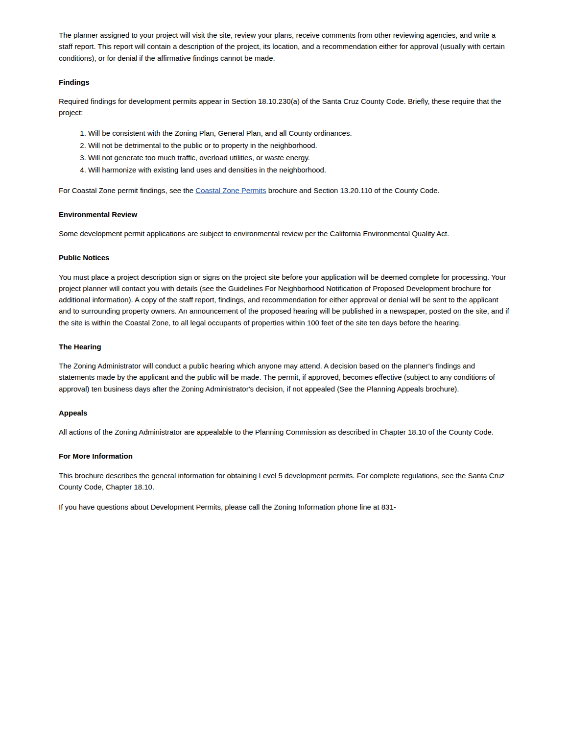The planner assigned to your project will visit the site, review your plans, receive comments from other reviewing agencies, and write a staff report. This report will contain a description of the project, its location, and a recommendation either for approval (usually with certain conditions), or for denial if the affirmative findings cannot be made.
Findings
Required findings for development permits appear in Section 18.10.230(a) of the Santa Cruz County Code. Briefly, these require that the project:
Will be consistent with the Zoning Plan, General Plan, and all County ordinances.
Will not be detrimental to the public or to property in the neighborhood.
Will not generate too much traffic, overload utilities, or waste energy.
Will harmonize with existing land uses and densities in the neighborhood.
For Coastal Zone permit findings, see the Coastal Zone Permits brochure and Section 13.20.110 of the County Code.
Environmental Review
Some development permit applications are subject to environmental review per the California Environmental Quality Act.
Public Notices
You must place a project description sign or signs on the project site before your application will be deemed complete for processing. Your project planner will contact you with details (see the Guidelines For Neighborhood Notification of Proposed Development brochure for additional information). A copy of the staff report, findings, and recommendation for either approval or denial will be sent to the applicant and to surrounding property owners. An announcement of the proposed hearing will be published in a newspaper, posted on the site, and if the site is within the Coastal Zone, to all legal occupants of properties within 100 feet of the site ten days before the hearing.
The Hearing
The Zoning Administrator will conduct a public hearing which anyone may attend. A decision based on the planner's findings and statements made by the applicant and the public will be made. The permit, if approved, becomes effective (subject to any conditions of approval) ten business days after the Zoning Administrator's decision, if not appealed (See the Planning Appeals brochure).
Appeals
All actions of the Zoning Administrator are appealable to the Planning Commission as described in Chapter 18.10 of the County Code.
For More Information
This brochure describes the general information for obtaining Level 5 development permits. For complete regulations, see the Santa Cruz County Code, Chapter 18.10.
If you have questions about Development Permits, please call the Zoning Information phone line at 831-